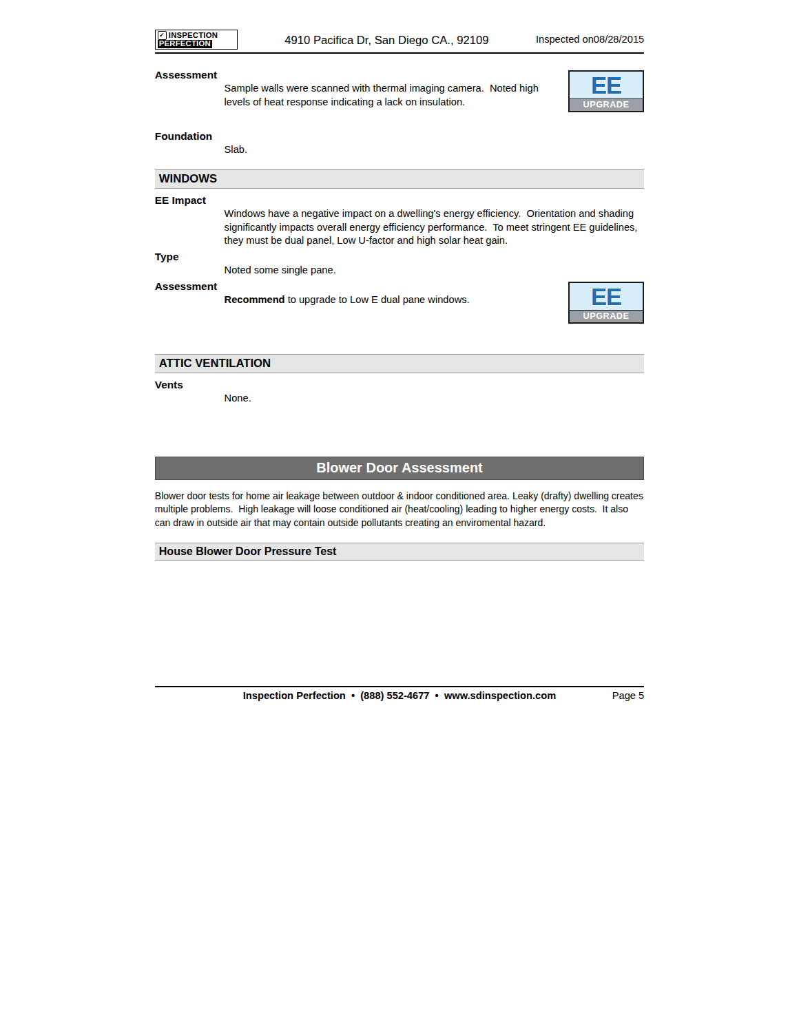✓ INSPECTION
PERFECTION
4910 Pacifica Dr, San Diego CA., 92109
Inspected on08/28/2015
Assessment
Sample walls were scanned with thermal imaging camera. Noted high levels of heat response indicating a lack on insulation.
EE
UPGRADE
Foundation
Slab.
WINDOWS
EE Impact
Windows have a negative impact on a dwelling's energy efficiency. Orientation and shading significantly impacts overall energy efficiency performance. To meet stringent EE guidelines, they must be dual panel, Low U-factor and high solar heat gain.
Type
Noted some single pane.
Assessment
Recommend to upgrade to Low E dual pane windows.
EE
UPGRADE
ATTIC VENTILATION
Vents
None.
Blower Door Assessment
Blower door tests for home air leakage between outdoor & indoor conditioned area. Leaky (drafty) dwelling creates multiple problems. High leakage will loose conditioned air (heat/cooling) leading to higher energy costs. It also can draw in outside air that may contain outside pollutants creating an enviromental hazard.
House Blower Door Pressure Test
Inspection Perfection • (888) 552-4677 • www.sdinspection.com Page 5